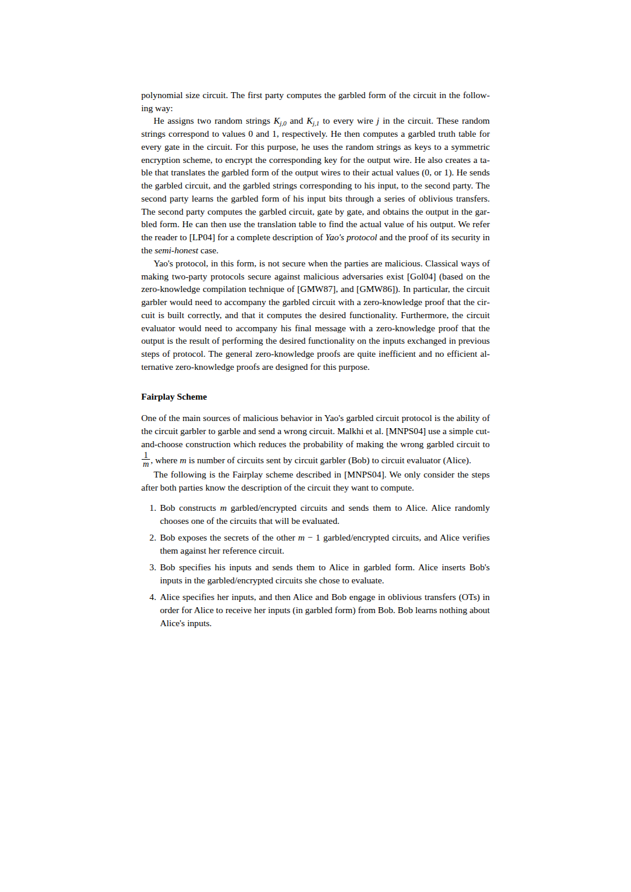polynomial size circuit. The first party computes the garbled form of the circuit in the following way:
He assigns two random strings Kj,0 and Kj,1 to every wire j in the circuit. These random strings correspond to values 0 and 1, respectively. He then computes a garbled truth table for every gate in the circuit. For this purpose, he uses the random strings as keys to a symmetric encryption scheme, to encrypt the corresponding key for the output wire. He also creates a table that translates the garbled form of the output wires to their actual values (0, or 1). He sends the garbled circuit, and the garbled strings corresponding to his input, to the second party. The second party learns the garbled form of his input bits through a series of oblivious transfers. The second party computes the garbled circuit, gate by gate, and obtains the output in the garbled form. He can then use the translation table to find the actual value of his output. We refer the reader to [LP04] for a complete description of Yao's protocol and the proof of its security in the semi-honest case.
Yao's protocol, in this form, is not secure when the parties are malicious. Classical ways of making two-party protocols secure against malicious adversaries exist [Gol04] (based on the zero-knowledge compilation technique of [GMW87], and [GMW86]). In particular, the circuit garbler would need to accompany the garbled circuit with a zero-knowledge proof that the circuit is built correctly, and that it computes the desired functionality. Furthermore, the circuit evaluator would need to accompany his final message with a zero-knowledge proof that the output is the result of performing the desired functionality on the inputs exchanged in previous steps of protocol. The general zero-knowledge proofs are quite inefficient and no efficient alternative zero-knowledge proofs are designed for this purpose.
Fairplay Scheme
One of the main sources of malicious behavior in Yao's garbled circuit protocol is the ability of the circuit garbler to garble and send a wrong circuit. Malkhi et al. [MNPS04] use a simple cut-and-choose construction which reduces the probability of making the wrong garbled circuit to 1 m, where m is number of circuits sent by circuit garbler (Bob) to circuit evaluator (Alice).
The following is the Fairplay scheme described in [MNPS04]. We only consider the steps after both parties know the description of the circuit they want to compute.
Bob constructs m garbled/encrypted circuits and sends them to Alice. Alice randomly chooses one of the circuits that will be evaluated.
Bob exposes the secrets of the other m − 1 garbled/encrypted circuits, and Alice verifies them against her reference circuit.
Bob specifies his inputs and sends them to Alice in garbled form. Alice inserts Bob's inputs in the garbled/encrypted circuits she chose to evaluate.
Alice specifies her inputs, and then Alice and Bob engage in oblivious transfers (OTs) in order for Alice to receive her inputs (in garbled form) from Bob. Bob learns nothing about Alice's inputs.